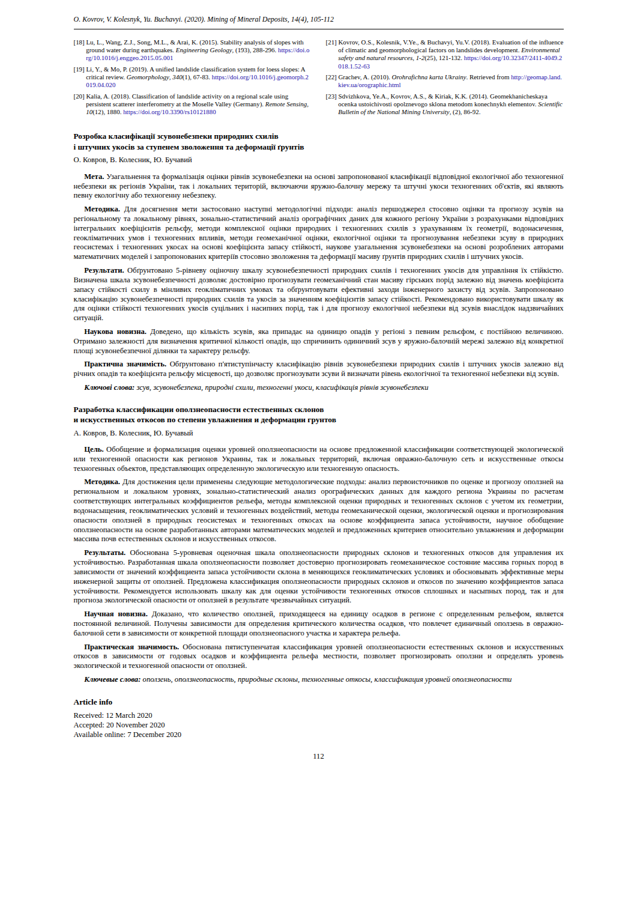O. Kovrov, V. Kolesnyk, Yu. Buchavyi. (2020). Mining of Mineral Deposits, 14(4), 105-112
[18] Lu, L., Wang, Z.J., Song, M.L., & Arai, K. (2015). Stability analysis of slopes with ground water during earthquakes. Engineering Geology, (193), 288-296. https://doi.org/10.1016/j.enggeo.2015.05.001
[19] Li, Y., & Mo, P. (2019). A unified landslide classification system for loess slopes: A critical review. Geomorphology, 340(1), 67-83. https://doi.org/10.1016/j.geomorph.2019.04.020
[20] Kalia, A. (2018). Classification of landslide activity on a regional scale using persistent scatterer interferometry at the Moselle Valley (Germany). Remote Sensing, 10(12), 1880. https://doi.org/10.3390/rs10121880
[21] Kovrov, O.S., Kolesnik, V.Ye., & Buchavyi, Yu.V. (2018). Evaluation of the influence of climatic and geomorphological factors on landslides development. Environmental safety and natural resources, 1-2(25), 121-132. https://doi.org/10.32347/2411-4049.2018.1.52-63
[22] Grachev, A. (2010). Orohrafichna karta Ukrainy. Retrieved from http://geomap.land.kiev.ua/orographic.html
[23] Sdvizhkova, Ye.A., Kovrov, A.S., & Kiriak, K.K. (2014). Geomekhanicheskaya ocenka ustoichivosti opolznevogo sklona metodom konechnykh elementov. Scientific Bulletin of the National Mining University, (2), 86-92.
Розробка класифікації зсувонебезпеки природних схилів
і штучних укосів за ступенем зволоження та деформації ґрунтів
О. Ковров, В. Колесник, Ю. Бучавий
Мета. Узагальнення та формалізація оцінки рівнів зсувонебезпеки на основі запропонованої класифікації відповідної екологічної або техногенної небезпеки як регіонів України, так і локальних територій, включаючи яружно-балочну мережу та штучні укоси техногенних об'єктів, які являють певну екологічну або техногенну небезпеку.
Методика. Для досягнення мети застосовано наступні методологічні підходи: аналіз першоджерел стосовно оцінки та прогнозу зсувів на регіональному та локальному рівнях, зонально-статистичний аналіз орографічних даних для кожного регіону України з розрахунками відповідних інтегральних коефіцієнтів рельєфу, методи комплексної оцінки природних і техногенних схилів з урахуванням їх геометрії, водонасичення, геокліматичних умов і техногенних впливів, методи геомеханічної оцінки, екологічної оцінки та прогнозування небезпеки зсуву в природних геосистемах і техногенних укосах на основі коефіцієнта запасу стійкості, наукове узагальнення зсувонебезпеки на основі розроблених авторами математичних моделей і запропонованих критеріїв стосовно зволоження та деформації масиву ґрунтів природних схилів і штучних укосів.
Результати. Обґрунтовано 5-рівневу оціночну шкалу зсувонебезпечності природних схилів і техногенних укосів для управління їх стійкістю. Визначена шкала зсувонебезпечності дозволяє достовірно прогнозувати геомеханічний стан масиву гірських порід залежно від значень коефіцієнта запасу стійкості схилу в мінливих геокліматичних умовах та обґрунтовувати ефективні заходи інженерного захисту від зсувів. Запропоновано класифікацію зсувонебезпечності природних схилів та укосів за значенням коефіцієнтів запасу стійкості. Рекомендовано використовувати шкалу як для оцінки стійкості техногенних укосів суцільних і насипних порід, так і для прогнозу екологічної небезпеки від зсувів внаслідок надзвичайних ситуацій.
Наукова новизна. Доведено, що кількість зсувів, яка припадає на одиницю опадів у регіоні з певним рельєфом, є постійною величиною. Отримано залежності для визначення критичної кількості опадів, що спричинить одиничний зсув у яружно-балочній мережі залежно від конкретної площі зсувонебезпечної ділянки та характеру рельєфу.
Практична значимість. Обґрунтовано п'ятиступінчасту класифікацію рівнів зсувонебезпеки природних схилів і штучних укосів залежно від річних опадів та коефіцієнта рельєфу місцевості, що дозволяє прогнозувати зсуви й визначати рівень екологічної та техногенної небезпеки від зсувів.
Ключові слова: зсув, зсувонебезпека, природні схили, техногенні укоси, класифікація рівнів зсувонебезпеки
Разработка классификации оползнеопасности естественных склонов
и искусственных откосов по степени увлажнения и деформации грунтов
А. Ковров, В. Колесник, Ю. Бучавый
Цель. Обобщение и формализация оценки уровней оползнеопасности на основе предложенной классификации соответствующей экологической или техногенной опасности как регионов Украины, так и локальных территорий, включая овражно-балочную сеть и искусственные откосы техногенных объектов, представляющих определенную экологическую или техногенную опасность.
Методика. Для достижения цели применены следующие методологические подходы: анализ первоисточников по оценке и прогнозу оползней на региональном и локальном уровнях, зонально-статистический анализ орографических данных для каждого региона Украины по расчетам соответствующих интегральных коэффициентов рельефа, методы комплексной оценки природных и техногенных склонов с учетом их геометрии, водонасыщения, геоклиматических условий и техногенных воздействий, методы геомеханической оценки, экологической оценки и прогнозирования опасности оползней в природных геосистемах и техногенных откосах на основе коэффициента запаса устойчивости, научное обобщение оползнеопасности на основе разработанных авторами математических моделей и предложенных критериев относительно увлажнения и деформации массива почв естественных склонов и искусственных откосов.
Результаты. Обоснована 5-уровневая оценочная шкала оползнеопасности природных склонов и техногенных откосов для управления их устойчивостью. Разработанная шкала оползнеопасности позволяет достоверно прогнозировать геомеханическое состояние массива горных пород в зависимости от значений коэффициента запаса устойчивости склона в меняющихся геоклиматических условиях и обосновывать эффективные меры инженерной защиты от оползней. Предложена классификация оползнеопасности природных склонов и откосов по значению коэффициентов запаса устойчивости. Рекомендуется использовать шкалу как для оценки устойчивости техногенных откосов сплошных и насыпных пород, так и для прогноза экологической опасности от оползней в результате чрезвычайных ситуаций.
Научная новизна. Доказано, что количество оползней, приходящееся на единицу осадков в регионе с определенным рельефом, является постоянной величиной. Получены зависимости для определения критического количества осадков, что повлечет единичный оползень в овражно-балочной сети в зависимости от конкретной площади оползнеопасного участка и характера рельефа.
Практическая значимость. Обоснована пятиступенчатая классификация уровней оползнеопасности естественных склонов и искусственных откосов в зависимости от годовых осадков и коэффициента рельефа местности, позволяет прогнозировать оползни и определять уровень экологической и техногенной опасности от оползней.
Ключевые слова: оползень, оползнеопасность, природные склоны, техногенные откосы, классификация уровней оползнеопасности
Article info
Received: 12 March 2020
Accepted: 20 November 2020
Available online: 7 December 2020
112